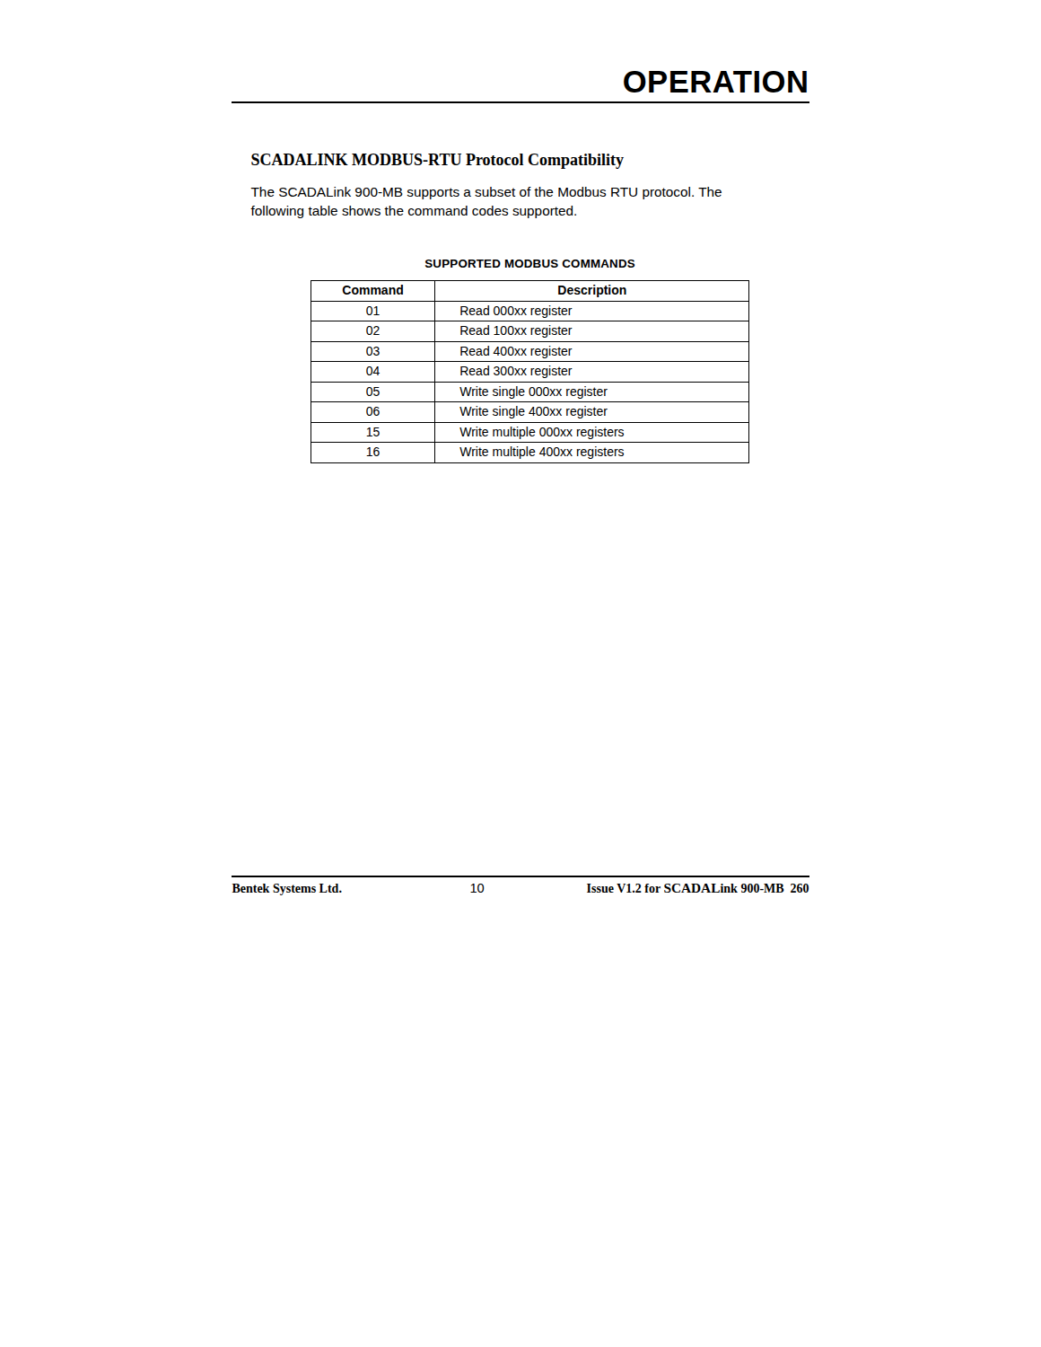OPERATION
SCADALINK MODBUS-RTU Protocol Compatibility
The SCADALink 900-MB supports a subset of the Modbus RTU protocol. The following table shows the command codes supported.
SUPPORTED MODBUS COMMANDS
| Command | Description |
| --- | --- |
| 01 | Read 000xx register |
| 02 | Read 100xx register |
| 03 | Read 400xx register |
| 04 | Read 300xx register |
| 05 | Write single 000xx register |
| 06 | Write single 400xx register |
| 15 | Write multiple 000xx registers |
| 16 | Write multiple 400xx registers |
Bentek Systems Ltd.
10
Issue V1.2 for SCADALink 900-MB 260